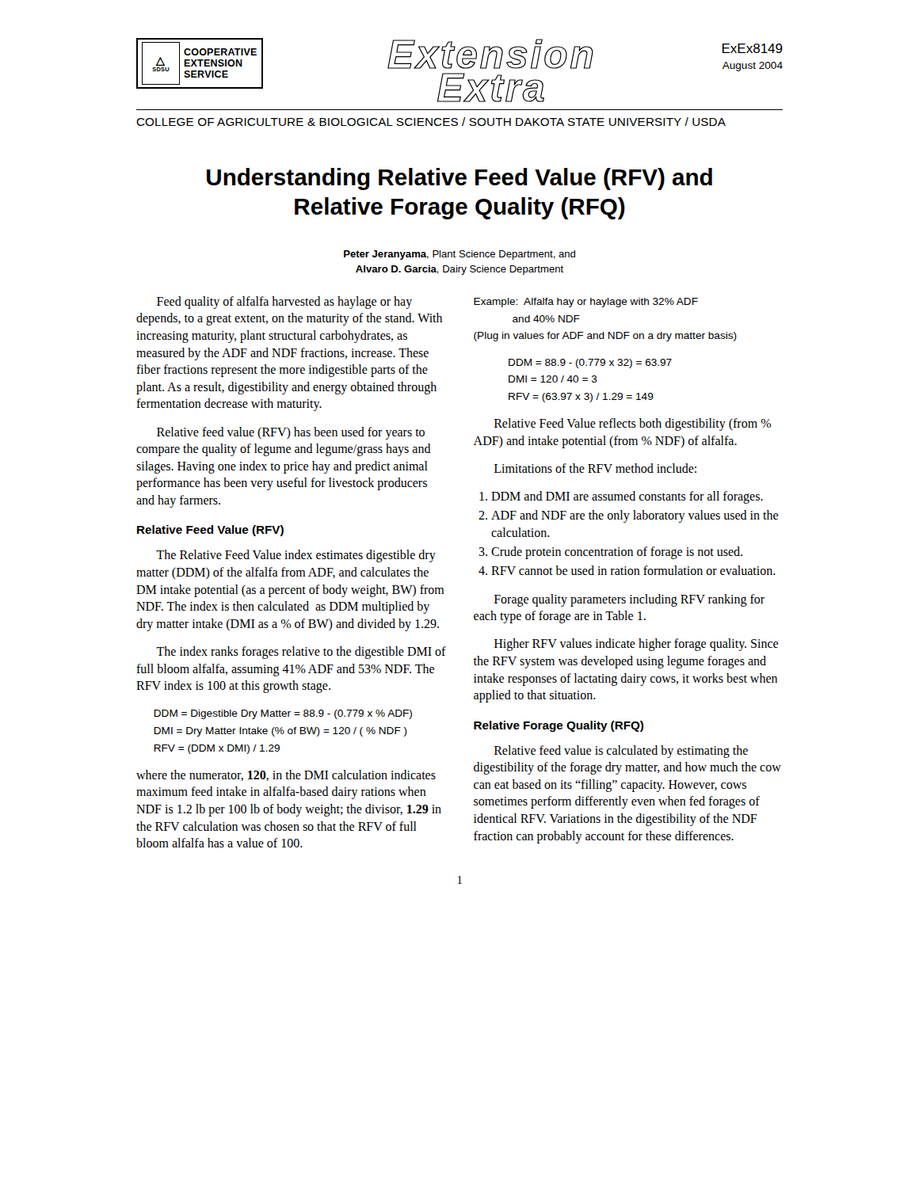△ SDSU
COOPERATIVE
EXTENSION
SERVICE
ExtensionExtra
ExEx8149
August 2004
COLLEGE OF AGRICULTURE & BIOLOGICAL SCIENCES / SOUTH DAKOTA STATE UNIVERSITY / USDA
Understanding Relative Feed Value (RFV) and
Relative Forage Quality (RFQ)
Peter Jeranyama, Plant Science Department, and
Alvaro D. Garcia, Dairy Science Department
Feed quality of alfalfa harvested as haylage or hay depends, to a great extent, on the maturity of the stand. With increasing maturity, plant structural carbohydrates, as measured by the ADF and NDF fractions, increase. These fiber fractions represent the more indigestible parts of the plant. As a result, digestibility and energy obtained through fermentation decrease with maturity.
Relative feed value (RFV) has been used for years to compare the quality of legume and legume/grass hays and silages. Having one index to price hay and predict animal performance has been very useful for livestock producers and hay farmers.
Relative Feed Value (RFV)
The Relative Feed Value index estimates digestible dry matter (DDM) of the alfalfa from ADF, and calculates the DM intake potential (as a percent of body weight, BW) from NDF. The index is then calculated as DDM multiplied by dry matter intake (DMI as a % of BW) and divided by 1.29.
The index ranks forages relative to the digestible DMI of full bloom alfalfa, assuming 41% ADF and 53% NDF. The RFV index is 100 at this growth stage.
DDM = Digestible Dry Matter = 88.9 - (0.779 x % ADF)
DMI = Dry Matter Intake (% of BW) = 120 / ( % NDF )
RFV = (DDM x DMI) / 1.29
where the numerator, 120, in the DMI calculation indicates maximum feed intake in alfalfa-based dairy rations when NDF is 1.2 lb per 100 lb of body weight; the divisor, 1.29 in the RFV calculation was chosen so that the RFV of full bloom alfalfa has a value of 100.
Example: Alfalfa hay or haylage with 32% ADF
and 40% NDF
(Plug in values for ADF and NDF on a dry matter basis)
DDM = 88.9 - (0.779 x 32) = 63.97
DMI = 120 / 40 = 3
RFV = (63.97 x 3) / 1.29 = 149
Relative Feed Value reflects both digestibility (from % ADF) and intake potential (from % NDF) of alfalfa.
Limitations of the RFV method include:
DDM and DMI are assumed constants for all forages.
ADF and NDF are the only laboratory values used in the calculation.
Crude protein concentration of forage is not used.
RFV cannot be used in ration formulation or evaluation.
Forage quality parameters including RFV ranking for each type of forage are in Table 1.
Higher RFV values indicate higher forage quality. Since the RFV system was developed using legume forages and intake responses of lactating dairy cows, it works best when applied to that situation.
Relative Forage Quality (RFQ)
Relative feed value is calculated by estimating the digestibility of the forage dry matter, and how much the cow can eat based on its “filling” capacity. However, cows sometimes perform differently even when fed forages of identical RFV. Variations in the digestibility of the NDF fraction can probably account for these differences.
1